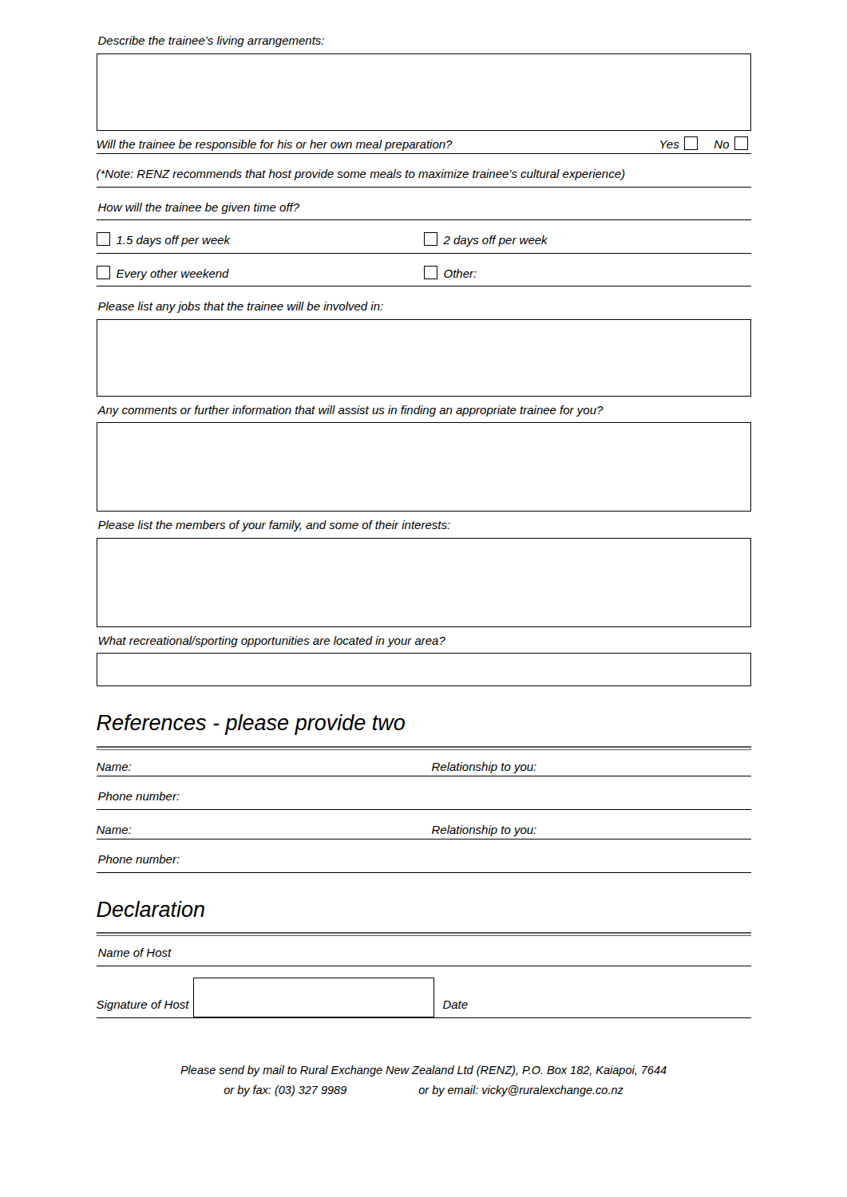Describe the trainee’s living arrangements:
Will the trainee be responsible for his or her own meal preparation?
Yes No
(*Note: RENZ recommends that host provide some meals to maximize trainee’s cultural experience)
How will the trainee be given time off?
1.5 days off per week
2 days off per week
Every other weekend
Other:
Please list any jobs that the trainee will be involved in:
Any comments or further information that will assist us in finding an appropriate trainee for you?
Please list the members of your family, and some of their interests:
What recreational/sporting opportunities are located in your area?
References - please provide two
Name:
Relationship to you:
Phone number:
Name:
Relationship to you:
Phone number:
Declaration
Name of Host
Signature of Host
Date
Please send by mail to Rural Exchange New Zealand Ltd (RENZ), P.O. Box 182, Kaiapoi, 7644
or by fax: (03) 327 9989 or by email: vicky@ruralexchange.co.nz